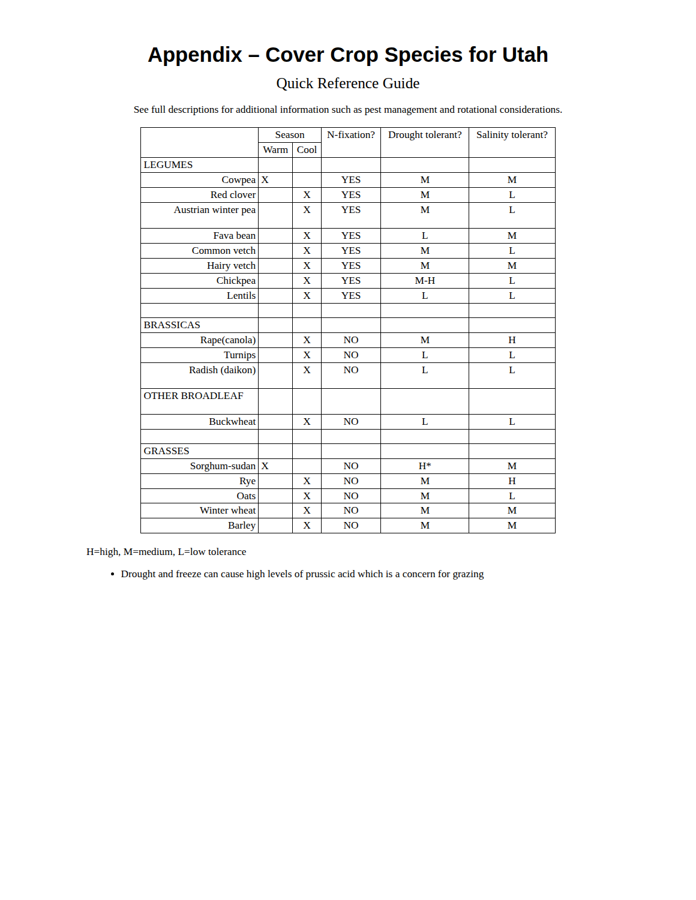Appendix – Cover Crop Species for Utah
Quick Reference Guide
See full descriptions for additional information such as pest management and rotational considerations.
| | Season | N-fixation? | Drought tolerant? | Salinity tolerant? |
| --- | --- | --- | --- | --- |
| Warm | Cool |
| LEGUMES | | | | | |
| Cowpea | X | | YES | M | M |
| Red clover | | X | YES | M | L |
| Austrian winter pea | | X | YES | M | L |
| Fava bean | | X | YES | L | M |
| Common vetch | | X | YES | M | L |
| Hairy vetch | | X | YES | M | M |
| Chickpea | | X | YES | M-H | L |
| Lentils | | X | YES | L | L |
| BRASSICAS | | | | | |
| Rape(canola) | | X | NO | M | H |
| Turnips | | X | NO | L | L |
| Radish (daikon) | | X | NO | L | L |
| OTHER BROADLEAF | | | | | |
| Buckwheat | | X | NO | L | L |
| GRASSES | | | | | |
| Sorghum-sudan | X | | NO | H* | M |
| Rye | | X | NO | M | H |
| Oats | | X | NO | M | L |
| Winter wheat | | X | NO | M | M |
| Barley | | X | NO | M | M |
H=high, M=medium, L=low tolerance
Drought and freeze can cause high levels of prussic acid which is a concern for grazing